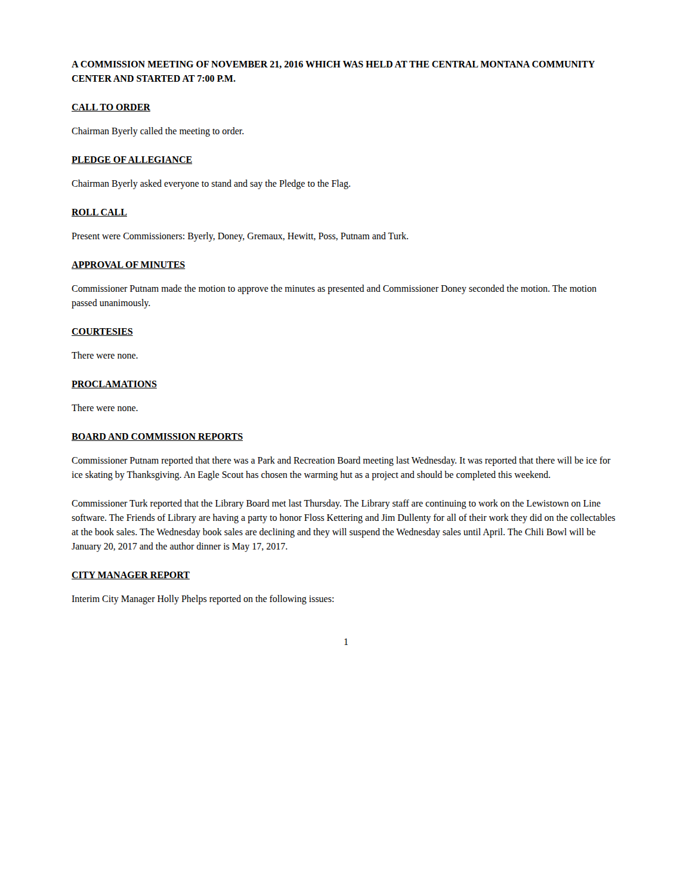A COMMISSION MEETING OF NOVEMBER 21, 2016 WHICH WAS HELD AT THE CENTRAL MONTANA COMMUNITY CENTER AND STARTED AT 7:00 P.M.
CALL TO ORDER
Chairman Byerly called the meeting to order.
PLEDGE OF ALLEGIANCE
Chairman Byerly asked everyone to stand and say the Pledge to the Flag.
ROLL CALL
Present were Commissioners: Byerly, Doney, Gremaux, Hewitt, Poss, Putnam and Turk.
APPROVAL OF MINUTES
Commissioner Putnam made the motion to approve the minutes as presented and Commissioner Doney seconded the motion. The motion passed unanimously.
COURTESIES
There were none.
PROCLAMATIONS
There were none.
BOARD AND COMMISSION REPORTS
Commissioner Putnam reported that there was a Park and Recreation Board meeting last Wednesday. It was reported that there will be ice for ice skating by Thanksgiving. An Eagle Scout has chosen the warming hut as a project and should be completed this weekend.
Commissioner Turk reported that the Library Board met last Thursday. The Library staff are continuing to work on the Lewistown on Line software. The Friends of Library are having a party to honor Floss Kettering and Jim Dullenty for all of their work they did on the collectables at the book sales. The Wednesday book sales are declining and they will suspend the Wednesday sales until April. The Chili Bowl will be January 20, 2017 and the author dinner is May 17, 2017.
CITY MANAGER REPORT
Interim City Manager Holly Phelps reported on the following issues:
1